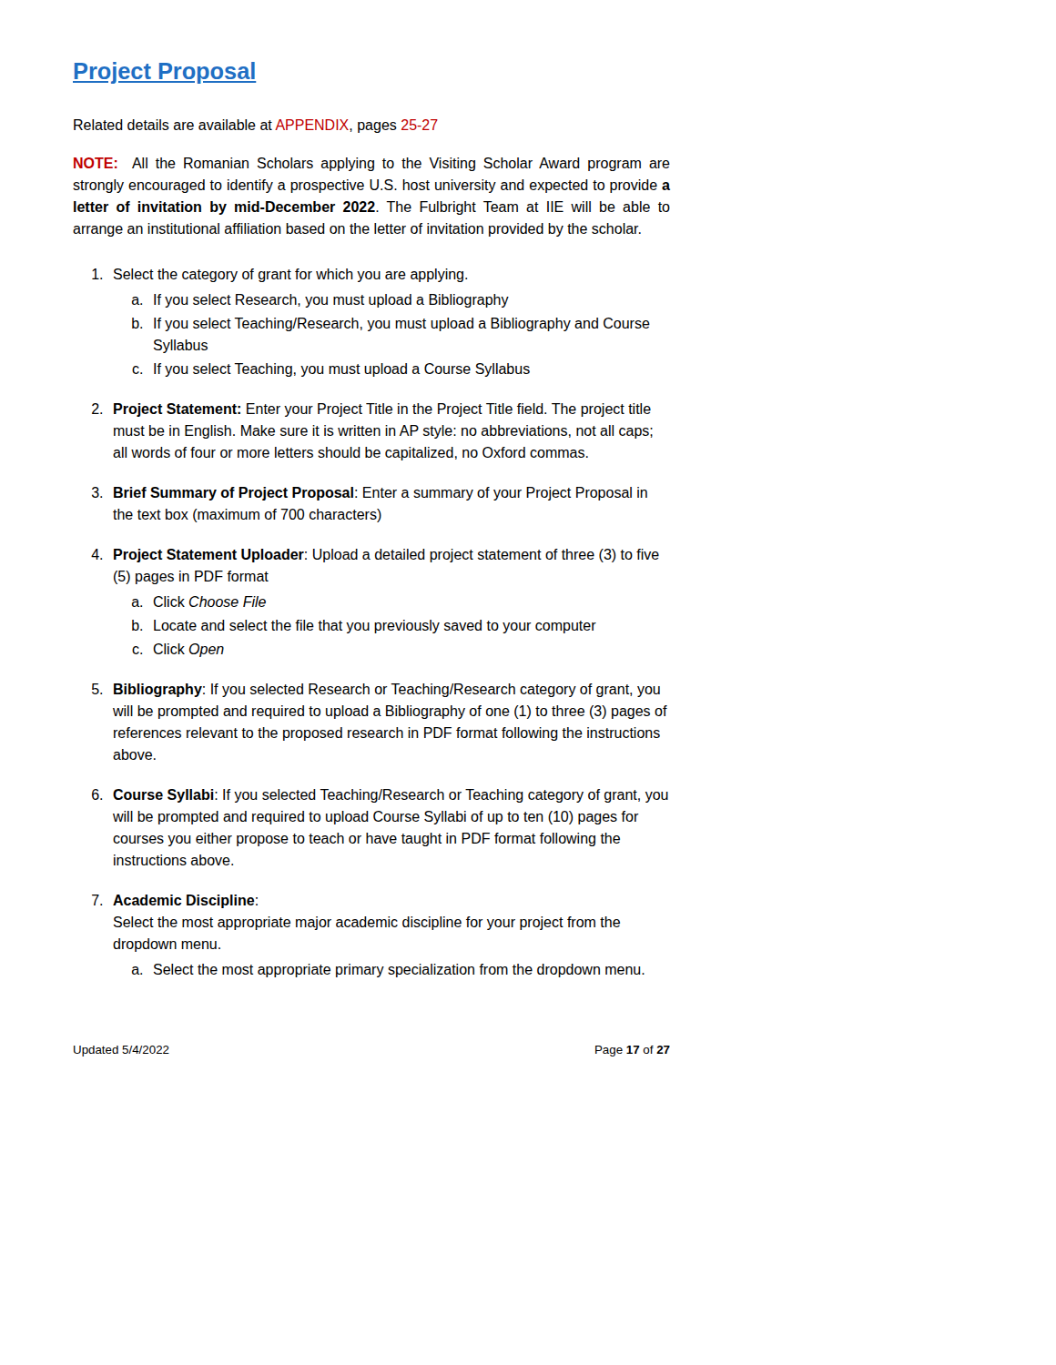Project Proposal
Related details are available at APPENDIX, pages 25-27
NOTE: All the Romanian Scholars applying to the Visiting Scholar Award program are strongly encouraged to identify a prospective U.S. host university and expected to provide a letter of invitation by mid-December 2022. The Fulbright Team at IIE will be able to arrange an institutional affiliation based on the letter of invitation provided by the scholar.
Select the category of grant for which you are applying.
If you select Research, you must upload a Bibliography
If you select Teaching/Research, you must upload a Bibliography and Course Syllabus
If you select Teaching, you must upload a Course Syllabus
Project Statement: Enter your Project Title in the Project Title field. The project title must be in English. Make sure it is written in AP style: no abbreviations, not all caps; all words of four or more letters should be capitalized, no Oxford commas.
Brief Summary of Project Proposal: Enter a summary of your Project Proposal in the text box (maximum of 700 characters)
Project Statement Uploader: Upload a detailed project statement of three (3) to five (5) pages in PDF format
Click Choose File
Locate and select the file that you previously saved to your computer
Click Open
Bibliography: If you selected Research or Teaching/Research category of grant, you will be prompted and required to upload a Bibliography of one (1) to three (3) pages of references relevant to the proposed research in PDF format following the instructions above.
Course Syllabi: If you selected Teaching/Research or Teaching category of grant, you will be prompted and required to upload Course Syllabi of up to ten (10) pages for courses you either propose to teach or have taught in PDF format following the instructions above.
Academic Discipline:
Select the most appropriate major academic discipline for your project from the dropdown menu.
Select the most appropriate primary specialization from the dropdown menu.
Updated 5/4/2022 Page 17 of 27